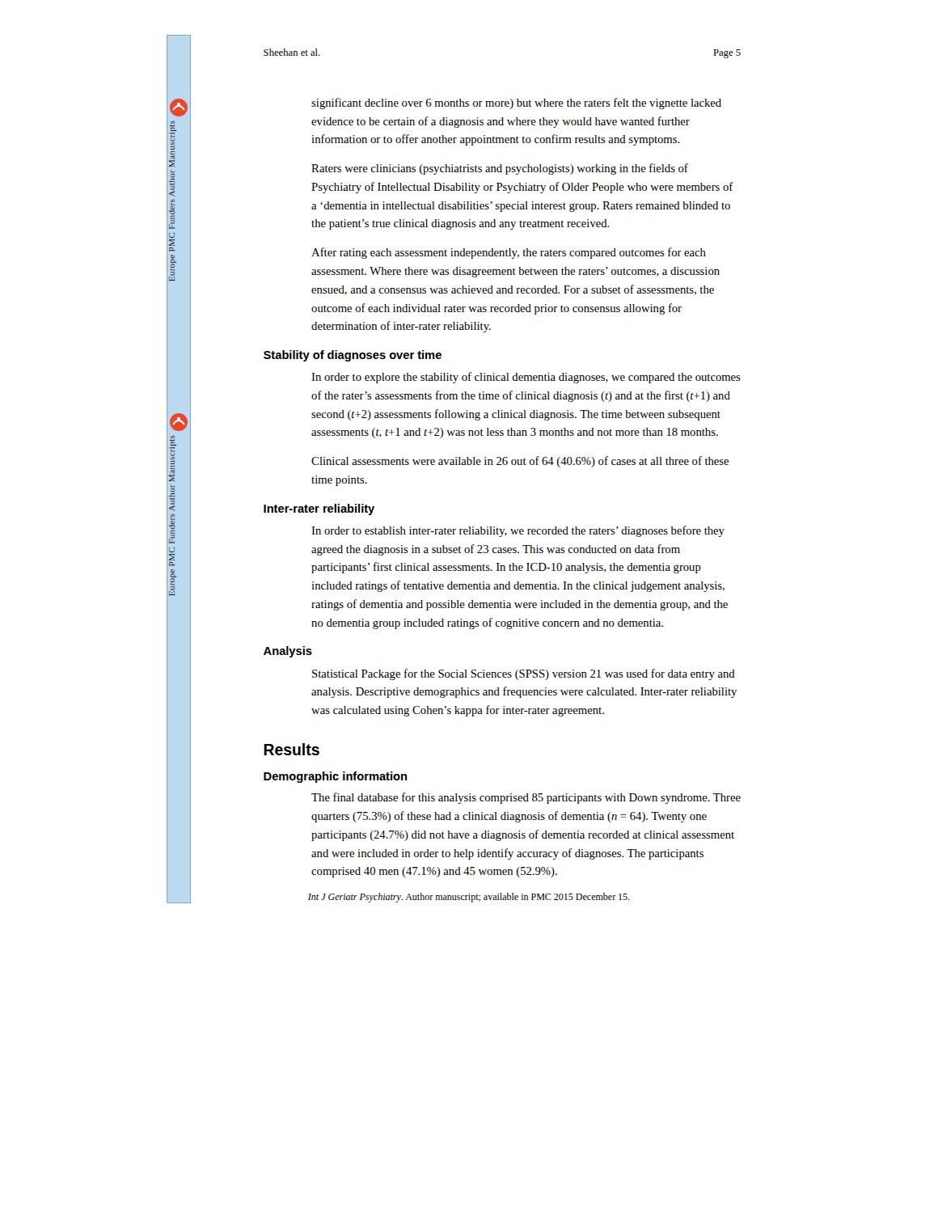Europe PMC Funders Author Manuscripts
Europe PMC Funders Author Manuscripts
Sheehan et al. Page 5
significant decline over 6 months or more) but where the raters felt the vignette lacked evidence to be certain of a diagnosis and where they would have wanted further information or to offer another appointment to confirm results and symptoms.
Raters were clinicians (psychiatrists and psychologists) working in the fields of Psychiatry of Intellectual Disability or Psychiatry of Older People who were members of a ‘dementia in intellectual disabilities’ special interest group. Raters remained blinded to the patient’s true clinical diagnosis and any treatment received.
After rating each assessment independently, the raters compared outcomes for each assessment. Where there was disagreement between the raters’ outcomes, a discussion ensued, and a consensus was achieved and recorded. For a subset of assessments, the outcome of each individual rater was recorded prior to consensus allowing for determination of inter-rater reliability.
Stability of diagnoses over time
In order to explore the stability of clinical dementia diagnoses, we compared the outcomes of the rater’s assessments from the time of clinical diagnosis (t) and at the first (t+1) and second (t+2) assessments following a clinical diagnosis. The time between subsequent assessments (t, t+1 and t+2) was not less than 3 months and not more than 18 months.
Clinical assessments were available in 26 out of 64 (40.6%) of cases at all three of these time points.
Inter-rater reliability
In order to establish inter-rater reliability, we recorded the raters’ diagnoses before they agreed the diagnosis in a subset of 23 cases. This was conducted on data from participants’ first clinical assessments. In the ICD-10 analysis, the dementia group included ratings of tentative dementia and dementia. In the clinical judgement analysis, ratings of dementia and possible dementia were included in the dementia group, and the no dementia group included ratings of cognitive concern and no dementia.
Analysis
Statistical Package for the Social Sciences (SPSS) version 21 was used for data entry and analysis. Descriptive demographics and frequencies were calculated. Inter-rater reliability was calculated using Cohen’s kappa for inter-rater agreement.
Results
Demographic information
The final database for this analysis comprised 85 participants with Down syndrome. Three quarters (75.3%) of these had a clinical diagnosis of dementia (n = 64). Twenty one participants (24.7%) did not have a diagnosis of dementia recorded at clinical assessment and were included in order to help identify accuracy of diagnoses. The participants comprised 40 men (47.1%) and 45 women (52.9%).
Int J Geriatr Psychiatry. Author manuscript; available in PMC 2015 December 15.